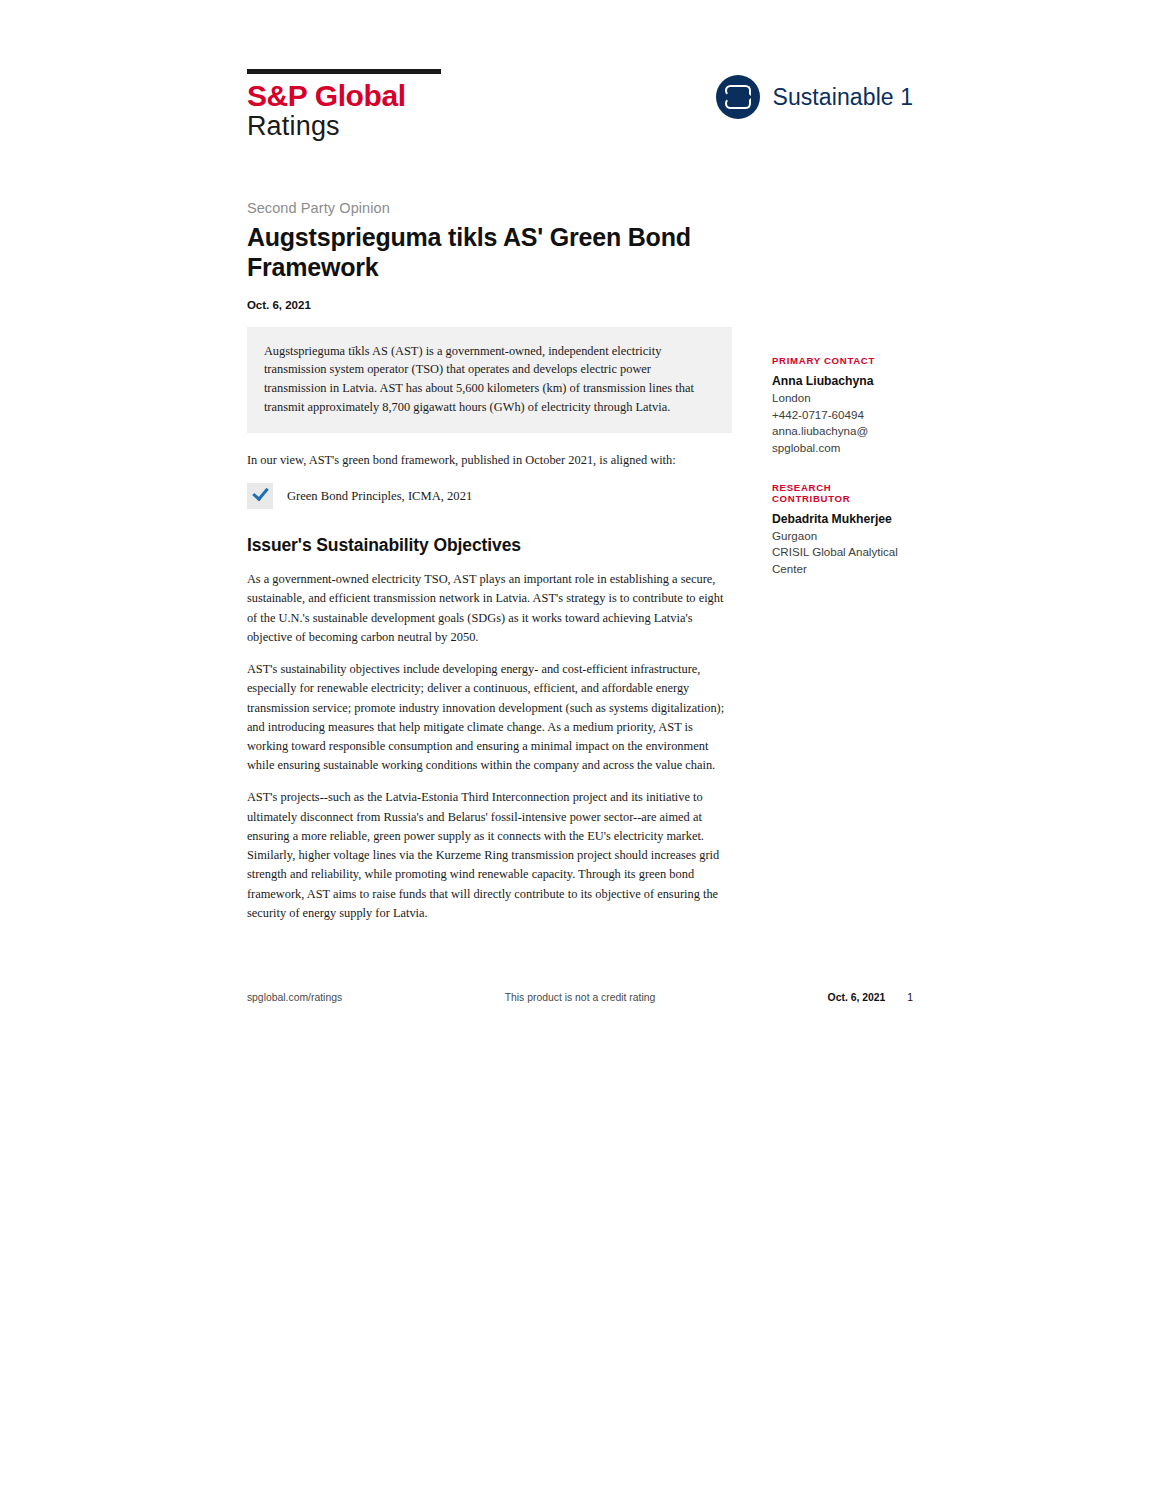S&P Global Ratings
Sustainable 1
Second Party Opinion
Augstsprieguma tikls AS' Green Bond Framework
Oct. 6, 2021
Augstsprieguma tīkls AS (AST) is a government-owned, independent electricity transmission system operator (TSO) that operates and develops electric power transmission in Latvia. AST has about 5,600 kilometers (km) of transmission lines that transmit approximately 8,700 gigawatt hours (GWh) of electricity through Latvia.
In our view, AST's green bond framework, published in October 2021, is aligned with:
Green Bond Principles, ICMA, 2021
Issuer's Sustainability Objectives
As a government-owned electricity TSO, AST plays an important role in establishing a secure, sustainable, and efficient transmission network in Latvia. AST's strategy is to contribute to eight of the U.N.'s sustainable development goals (SDGs) as it works toward achieving Latvia's objective of becoming carbon neutral by 2050.
AST's sustainability objectives include developing energy- and cost-efficient infrastructure, especially for renewable electricity; deliver a continuous, efficient, and affordable energy transmission service; promote industry innovation development (such as systems digitalization); and introducing measures that help mitigate climate change. As a medium priority, AST is working toward responsible consumption and ensuring a minimal impact on the environment while ensuring sustainable working conditions within the company and across the value chain.
AST's projects--such as the Latvia-Estonia Third Interconnection project and its initiative to ultimately disconnect from Russia's and Belarus' fossil-intensive power sector--are aimed at ensuring a more reliable, green power supply as it connects with the EU's electricity market. Similarly, higher voltage lines via the Kurzeme Ring transmission project should increases grid strength and reliability, while promoting wind renewable capacity. Through its green bond framework, AST aims to raise funds that will directly contribute to its objective of ensuring the security of energy supply for Latvia.
PRIMARY CONTACT
Anna Liubachyna
London
+442-0717-60494
anna.liubachyna@
spglobal.com
RESEARCH CONTRIBUTOR
Debadrita Mukherjee
Gurgaon
CRISIL Global Analytical Center
spglobal.com/ratings
This product is not a credit rating
Oct. 6, 20211